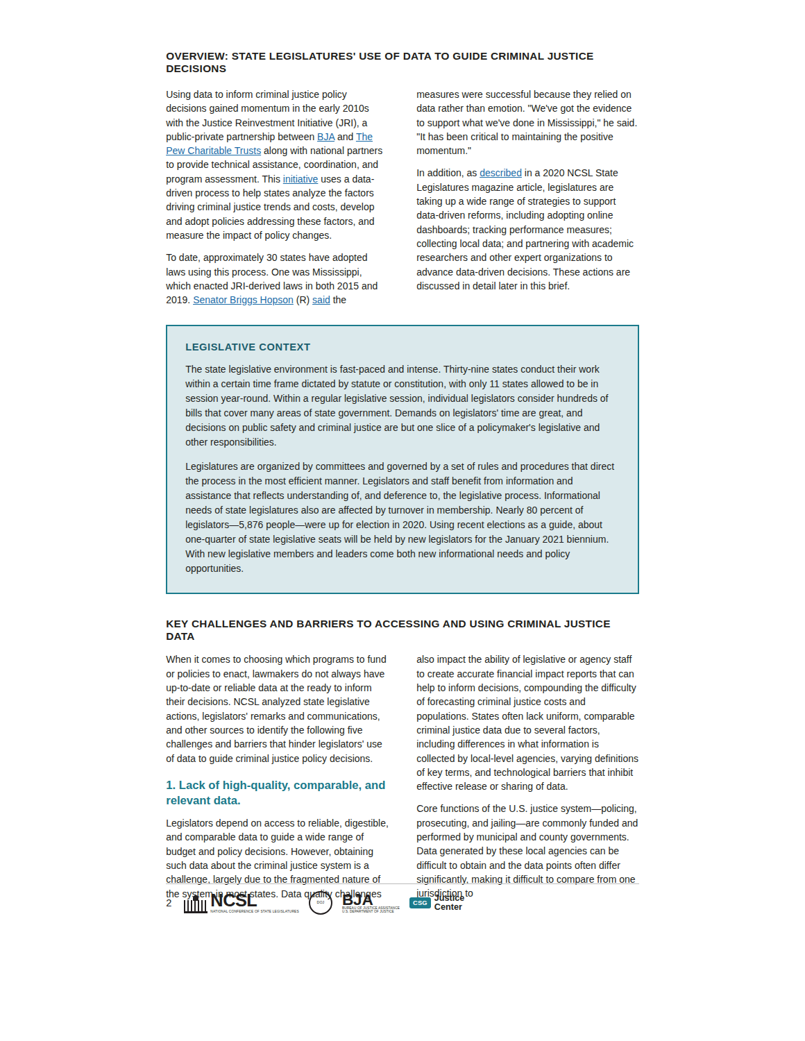Overview: State Legislatures' Use of Data to Guide Criminal Justice Decisions
Using data to inform criminal justice policy decisions gained momentum in the early 2010s with the Justice Reinvestment Initiative (JRI), a public-private partnership between BJA and The Pew Charitable Trusts along with national partners to provide technical assistance, coordination, and program assessment. This initiative uses a data-driven process to help states analyze the factors driving criminal justice trends and costs, develop and adopt policies addressing these factors, and measure the impact of policy changes.
To date, approximately 30 states have adopted laws using this process. One was Mississippi, which enacted JRI-derived laws in both 2015 and 2019. Senator Briggs Hopson (R) said the measures were successful because they relied on data rather than emotion. "We've got the evidence to support what we've done in Mississippi," he said. "It has been critical to maintaining the positive momentum."
In addition, as described in a 2020 NCSL State Legislatures magazine article, legislatures are taking up a wide range of strategies to support data-driven reforms, including adopting online dashboards; tracking performance measures; collecting local data; and partnering with academic researchers and other expert organizations to advance data-driven decisions. These actions are discussed in detail later in this brief.
Legislative Context
The state legislative environment is fast-paced and intense. Thirty-nine states conduct their work within a certain time frame dictated by statute or constitution, with only 11 states allowed to be in session year-round. Within a regular legislative session, individual legislators consider hundreds of bills that cover many areas of state government. Demands on legislators' time are great, and decisions on public safety and criminal justice are but one slice of a policymaker's legislative and other responsibilities.
Legislatures are organized by committees and governed by a set of rules and procedures that direct the process in the most efficient manner. Legislators and staff benefit from information and assistance that reflects understanding of, and deference to, the legislative process. Informational needs of state legislatures also are affected by turnover in membership. Nearly 80 percent of legislators—5,876 people—were up for election in 2020. Using recent elections as a guide, about one-quarter of state legislative seats will be held by new legislators for the January 2021 biennium. With new legislative members and leaders come both new informational needs and policy opportunities.
Key Challenges and Barriers to Accessing and Using Criminal Justice Data
When it comes to choosing which programs to fund or policies to enact, lawmakers do not always have up-to-date or reliable data at the ready to inform their decisions. NCSL analyzed state legislative actions, legislators' remarks and communications, and other sources to identify the following five challenges and barriers that hinder legislators' use of data to guide criminal justice policy decisions.
1. Lack of high-quality, comparable, and relevant data.
Legislators depend on access to reliable, digestible, and comparable data to guide a wide range of budget and policy decisions. However, obtaining such data about the criminal justice system is a challenge, largely due to the fragmented nature of the system in most states. Data quality challenges also impact the ability of legislative or agency staff to create accurate financial impact reports that can help to inform decisions, compounding the difficulty of forecasting criminal justice costs and populations. States often lack uniform, comparable criminal justice data due to several factors, including differences in what information is collected by local-level agencies, varying definitions of key terms, and technological barriers that inhibit effective release or sharing of data.
Core functions of the U.S. justice system—policing, prosecuting, and jailing—are commonly funded and performed by municipal and county governments. Data generated by these local agencies can be difficult to obtain and the data points often differ significantly, making it difficult to compare from one jurisdiction to
2
NCSL
National Conference of State Legislatures
DOJ
BJA
Bureau of Justice Assistance
U.S. Department of Justice
CSG
Justice Center